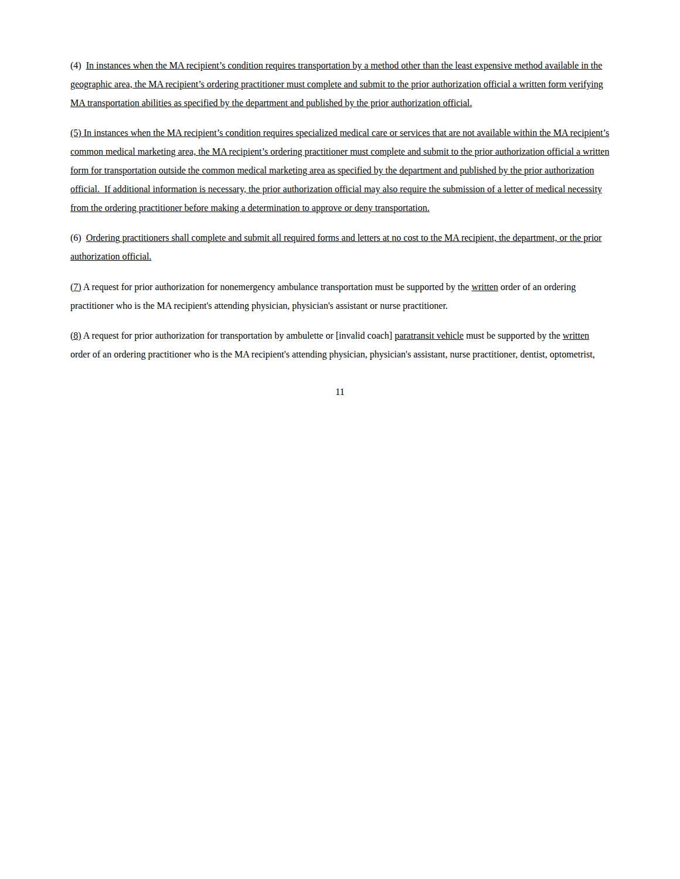(4) In instances when the MA recipient’s condition requires transportation by a method other than the least expensive method available in the geographic area, the MA recipient’s ordering practitioner must complete and submit to the prior authorization official a written form verifying MA transportation abilities as specified by the department and published by the prior authorization official.
(5) In instances when the MA recipient’s condition requires specialized medical care or services that are not available within the MA recipient’s common medical marketing area, the MA recipient’s ordering practitioner must complete and submit to the prior authorization official a written form for transportation outside the common medical marketing area as specified by the department and published by the prior authorization official. If additional information is necessary, the prior authorization official may also require the submission of a letter of medical necessity from the ordering practitioner before making a determination to approve or deny transportation.
(6) Ordering practitioners shall complete and submit all required forms and letters at no cost to the MA recipient, the department, or the prior authorization official.
(7) A request for prior authorization for nonemergency ambulance transportation must be supported by the written order of an ordering practitioner who is the MA recipient's attending physician, physician's assistant or nurse practitioner.
(8) A request for prior authorization for transportation by ambulette or [invalid coach] paratransit vehicle must be supported by the written order of an ordering practitioner who is the MA recipient's attending physician, physician's assistant, nurse practitioner, dentist, optometrist,
11